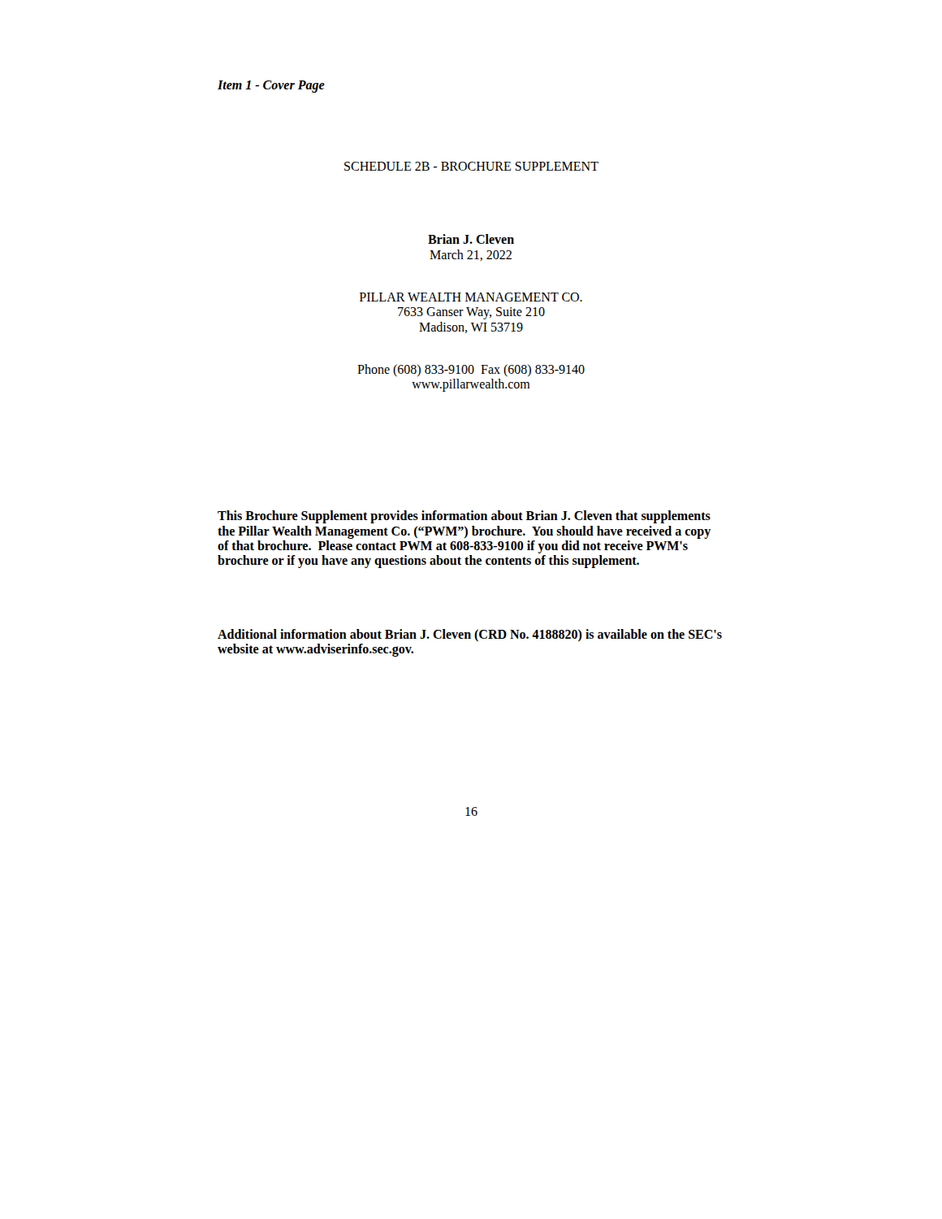Item 1 - Cover Page
SCHEDULE 2B - BROCHURE SUPPLEMENT
Brian J. Cleven
March 21, 2022
PILLAR WEALTH MANAGEMENT CO.
7633 Ganser Way, Suite 210
Madison, WI 53719
Phone (608) 833-9100 Fax (608) 833-9140
www.pillarwealth.com
This Brochure Supplement provides information about Brian J. Cleven that supplements the Pillar Wealth Management Co. (“PWM”) brochure. You should have received a copy of that brochure. Please contact PWM at 608-833-9100 if you did not receive PWM's brochure or if you have any questions about the contents of this supplement.
Additional information about Brian J. Cleven (CRD No. 4188820) is available on the SEC's website at www.adviserinfo.sec.gov.
16